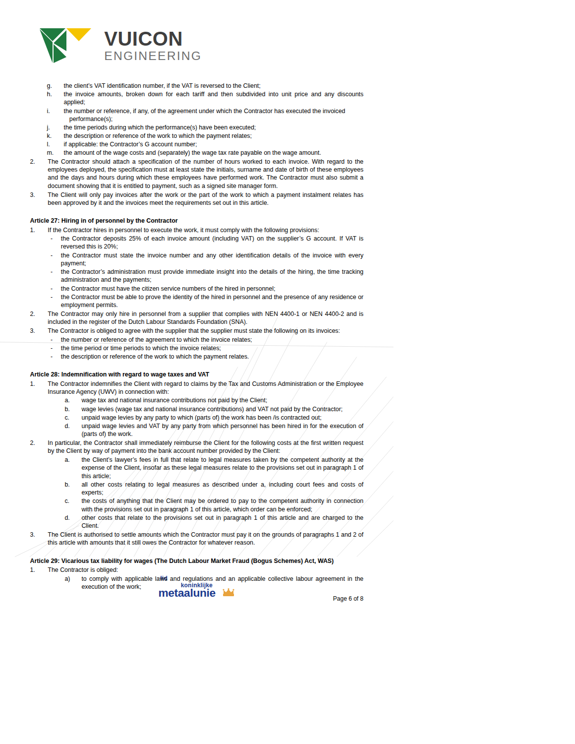VUICON
ENGINEERING
g. the client’s VAT identification number, if the VAT is reversed to the Client;
h. the invoice amounts, broken down for each tariff and then subdivided into unit price and any discounts applied;
i. the number or reference, if any, of the agreement under which the Contractor has executed the invoiced performance(s);
j. the time periods during which the performance(s) have been executed;
k. the description or reference of the work to which the payment relates;
l. if applicable: the Contractor’s G account number;
m. the amount of the wage costs and (separately) the wage tax rate payable on the wage amount.
2. The Contractor should attach a specification of the number of hours worked to each invoice. With regard to the employees deployed, the specification must at least state the initials, surname and date of birth of these employees and the days and hours during which these employees have performed work. The Contractor must also submit a document showing that it is entitled to payment, such as a signed site manager form.
3. The Client will only pay invoices after the work or the part of the work to which a payment instalment relates has been approved by it and the invoices meet the requirements set out in this article.
Article 27: Hiring in of personnel by the Contractor
1. If the Contractor hires in personnel to execute the work, it must comply with the following provisions:
the Contractor deposits 25% of each invoice amount (including VAT) on the supplier’s G account. If VAT is reversed this is 20%;
the Contractor must state the invoice number and any other identification details of the invoice with every payment;
the Contractor’s administration must provide immediate insight into the details of the hiring, the time tracking administration and the payments;
the Contractor must have the citizen service numbers of the hired in personnel;
the Contractor must be able to prove the identity of the hired in personnel and the presence of any residence or employment permits.
2. The Contractor may only hire in personnel from a supplier that complies with NEN 4400-1 or NEN 4400-2 and is included in the register of the Dutch Labour Standards Foundation (SNA).
3. The Contractor is obliged to agree with the supplier that the supplier must state the following on its invoices:
the number or reference of the agreement to which the invoice relates;
the time period or time periods to which the invoice relates;
the description or reference of the work to which the payment relates.
Article 28: Indemnification with regard to wage taxes and VAT
1. The Contractor indemnifies the Client with regard to claims by the Tax and Customs Administration or the Employee Insurance Agency (UWV) in connection with:
a. wage tax and national insurance contributions not paid by the Client;
b. wage levies (wage tax and national insurance contributions) and VAT not paid by the Contractor;
c. unpaid wage levies by any party to which (parts of) the work has been /is contracted out;
d. unpaid wage levies and VAT by any party from which personnel has been hired in for the execution of (parts of) the work.
2. In particular, the Contractor shall immediately reimburse the Client for the following costs at the first written request by the Client by way of payment into the bank account number provided by the Client:
a. the Client’s lawyer’s fees in full that relate to legal measures taken by the competent authority at the expense of the Client, insofar as these legal measures relate to the provisions set out in paragraph 1 of this article;
b. all other costs relating to legal measures as described under a, including court fees and costs of experts;
c. the costs of anything that the Client may be ordered to pay to the competent authority in connection with the provisions set out in paragraph 1 of this article, which order can be enforced;
d. other costs that relate to the provisions set out in paragraph 1 of this article and are charged to the Client.
3. The Client is authorised to settle amounts which the Contractor must pay it on the grounds of paragraphs 1 and 2 of this article with amounts that it still owes the Contractor for whatever reason.
Article 29: Vicarious tax liability for wages (The Dutch Labour Market Fraud (Bogus Schemes) Act, WAS)
1. The Contractor is obliged:
a) to comply with applicable laws and regulations and an applicable collective labour agreement in the execution of the work;
lid
koninklijke
metaalunie
Page 6 of 8